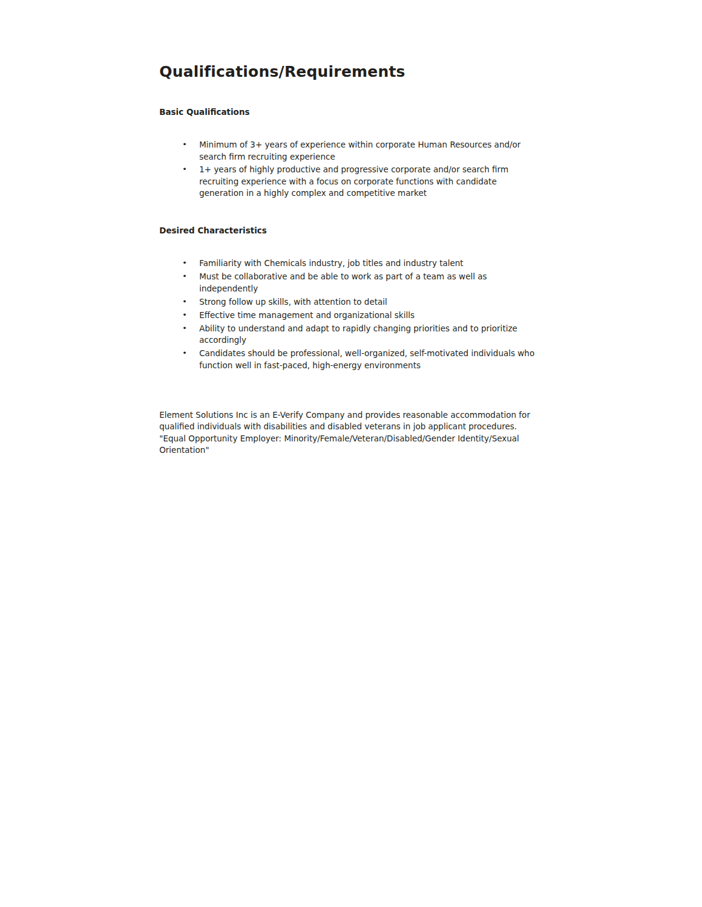Qualifications/Requirements
Basic Qualifications
Minimum of 3+ years of experience within corporate Human Resources and/or search firm recruiting experience
1+ years of highly productive and progressive corporate and/or search firm recruiting experience with a focus on corporate functions with candidate generation in a highly complex and competitive market
Desired Characteristics
Familiarity with Chemicals industry, job titles and industry talent
Must be collaborative and be able to work as part of a team as well as independently
Strong follow up skills, with attention to detail
Effective time management and organizational skills
Ability to understand and adapt to rapidly changing priorities and to prioritize accordingly
Candidates should be professional, well-organized, self-motivated individuals who function well in fast-paced, high-energy environments
Element Solutions Inc is an E-Verify Company and provides reasonable accommodation for qualified individuals with disabilities and disabled veterans in job applicant procedures. "Equal Opportunity Employer: Minority/Female/Veteran/Disabled/Gender Identity/Sexual Orientation"